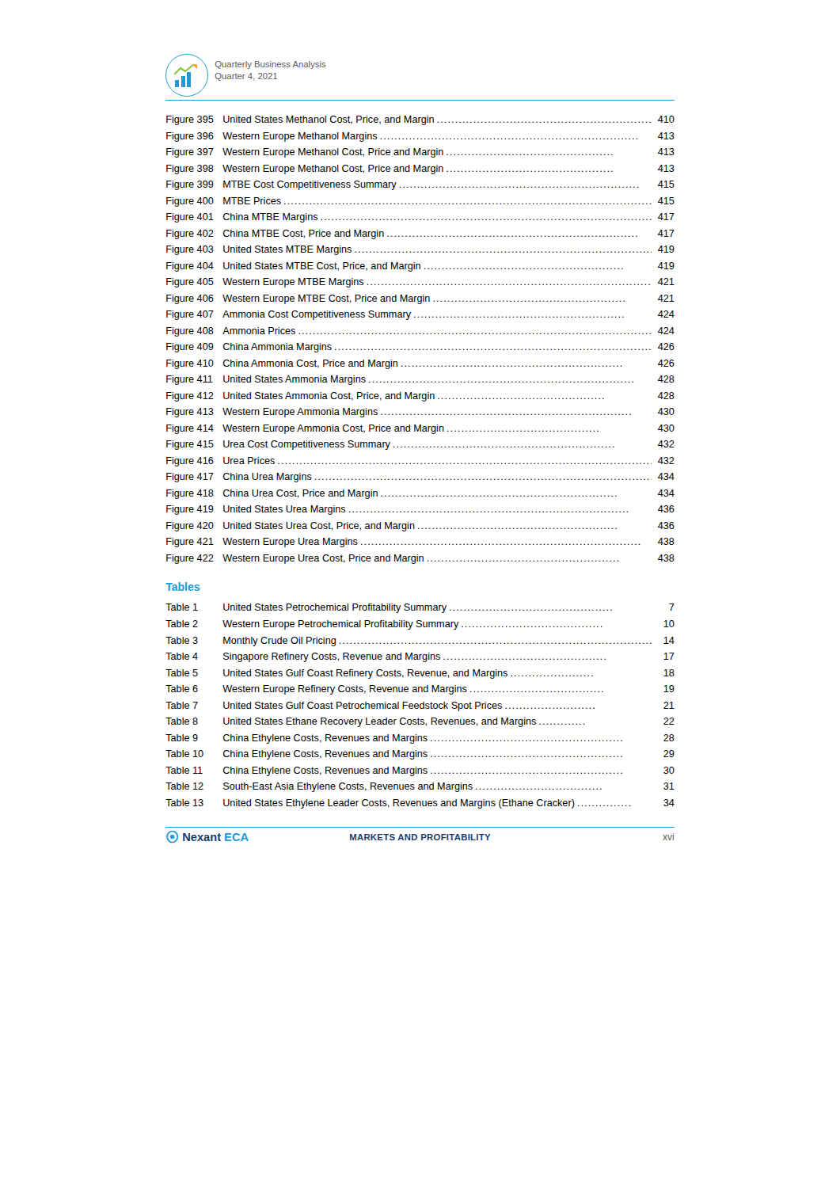Quarterly Business Analysis
Quarter 4, 2021
Figure 395 United States Methanol Cost, Price, and Margin.................................................................. 410
Figure 396 Western Europe Methanol Margins....................................................................... 413
Figure 397 Western Europe Methanol Cost, Price and Margin.............................................. 413
Figure 398 Western Europe Methanol Cost, Price and Margin.............................................. 413
Figure 399 MTBE Cost Competitiveness Summary.................................................................. 415
Figure 400 MTBE Prices................................................................................................................. 415
Figure 401 China MTBE Margins..................................................................................................... 417
Figure 402 China MTBE Cost, Price and Margin..................................................................... 417
Figure 403 United States MTBE Margins............................................................................................. 419
Figure 404 United States MTBE Cost, Price, and Margin....................................................... 419
Figure 405 Western Europe MTBE Margins................................................................................. 421
Figure 406 Western Europe MTBE Cost, Price and Margin..................................................... 421
Figure 407 Ammonia Cost Competitiveness Summary.......................................................... 424
Figure 408 Ammonia Prices......................................................................................................... 424
Figure 409 China Ammonia Margins............................................................................................. 426
Figure 410 China Ammonia Cost, Price and Margin............................................................. 426
Figure 411 United States Ammonia Margins......................................................................... 428
Figure 412 United States Ammonia Cost, Price, and Margin.............................................. 428
Figure 413 Western Europe Ammonia Margins..................................................................... 430
Figure 414 Western Europe Ammonia Cost, Price and Margin.......................................... 430
Figure 415 Urea Cost Competitiveness Summary............................................................. 432
Figure 416 Urea Prices................................................................................................................. 432
Figure 417 China Urea Margins................................................................................................. 434
Figure 418 China Urea Cost, Price and Margin................................................................. 434
Figure 419 United States Urea Margins............................................................................. 436
Figure 420 United States Urea Cost, Price, and Margin....................................................... 436
Figure 421 Western Europe Urea Margins............................................................................. 438
Figure 422 Western Europe Urea Cost, Price and Margin..................................................... 438
Tables
Table 1 United States Petrochemical Profitability Summary............................................. 7
Table 2 Western Europe Petrochemical Profitability Summary....................................... 10
Table 3 Monthly Crude Oil Pricing................................................................................................. 14
Table 4 Singapore Refinery Costs, Revenue and Margins............................................. 17
Table 5 United States Gulf Coast Refinery Costs, Revenue, and Margins....................... 18
Table 6 Western Europe Refinery Costs, Revenue and Margins..................................... 19
Table 7 United States Gulf Coast Petrochemical Feedstock Spot Prices......................... 21
Table 8 United States Ethane Recovery Leader Costs, Revenues, and Margins............. 22
Table 9 China Ethylene Costs, Revenues and Margins..................................................... 28
Table 10 China Ethylene Costs, Revenues and Margins..................................................... 29
Table 11 China Ethylene Costs, Revenues and Margins..................................................... 30
Table 12 South-East Asia Ethylene Costs, Revenues and Margins................................... 31
Table 13 United States Ethylene Leader Costs, Revenues and Margins (Ethane Cracker)............... 34
⦿Nexant ECA
MARKETS AND PROFITABILITY
xvi